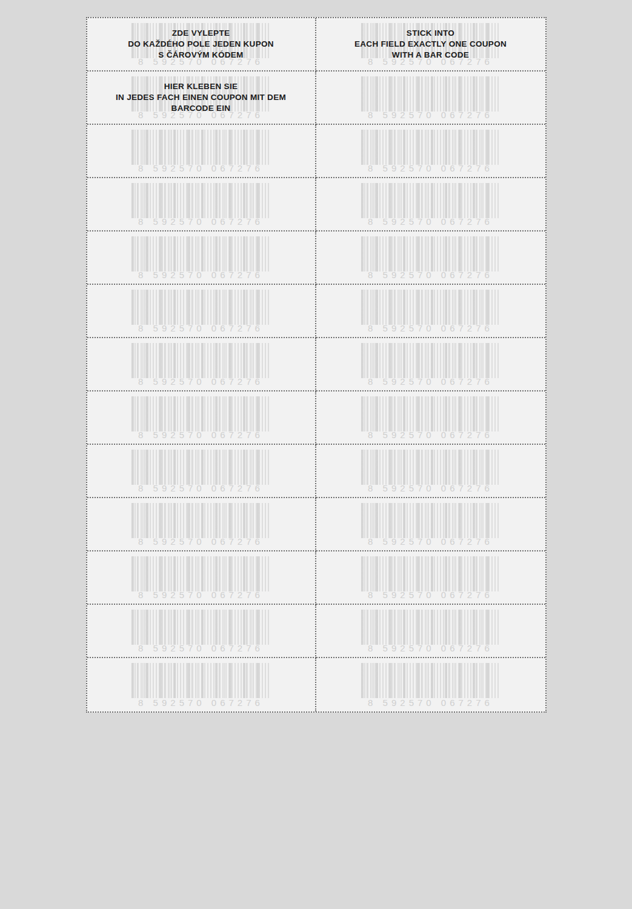8 592570 067276
ZDE VYLEPTE
DO KAŽDÉHO POLE JEDEN KUPON
S ČÁROVÝM KÓDEM
8 592570 067276
STICK INTO
EACH FIELD EXACTLY ONE COUPON
WITH A BAR CODE
8 592570 067276
HIER KLEBEN SIE
IN JEDES FACH EINEN COUPON MIT DEM
BARCODE EIN
8 592570 067276
8 592570 067276
8 592570 067276
8 592570 067276
8 592570 067276
8 592570 067276
8 592570 067276
8 592570 067276
8 592570 067276
8 592570 067276
8 592570 067276
8 592570 067276
8 592570 067276
8 592570 067276
8 592570 067276
8 592570 067276
8 592570 067276
8 592570 067276
8 592570 067276
8 592570 067276
8 592570 067276
8 592570 067276
8 592570 067276